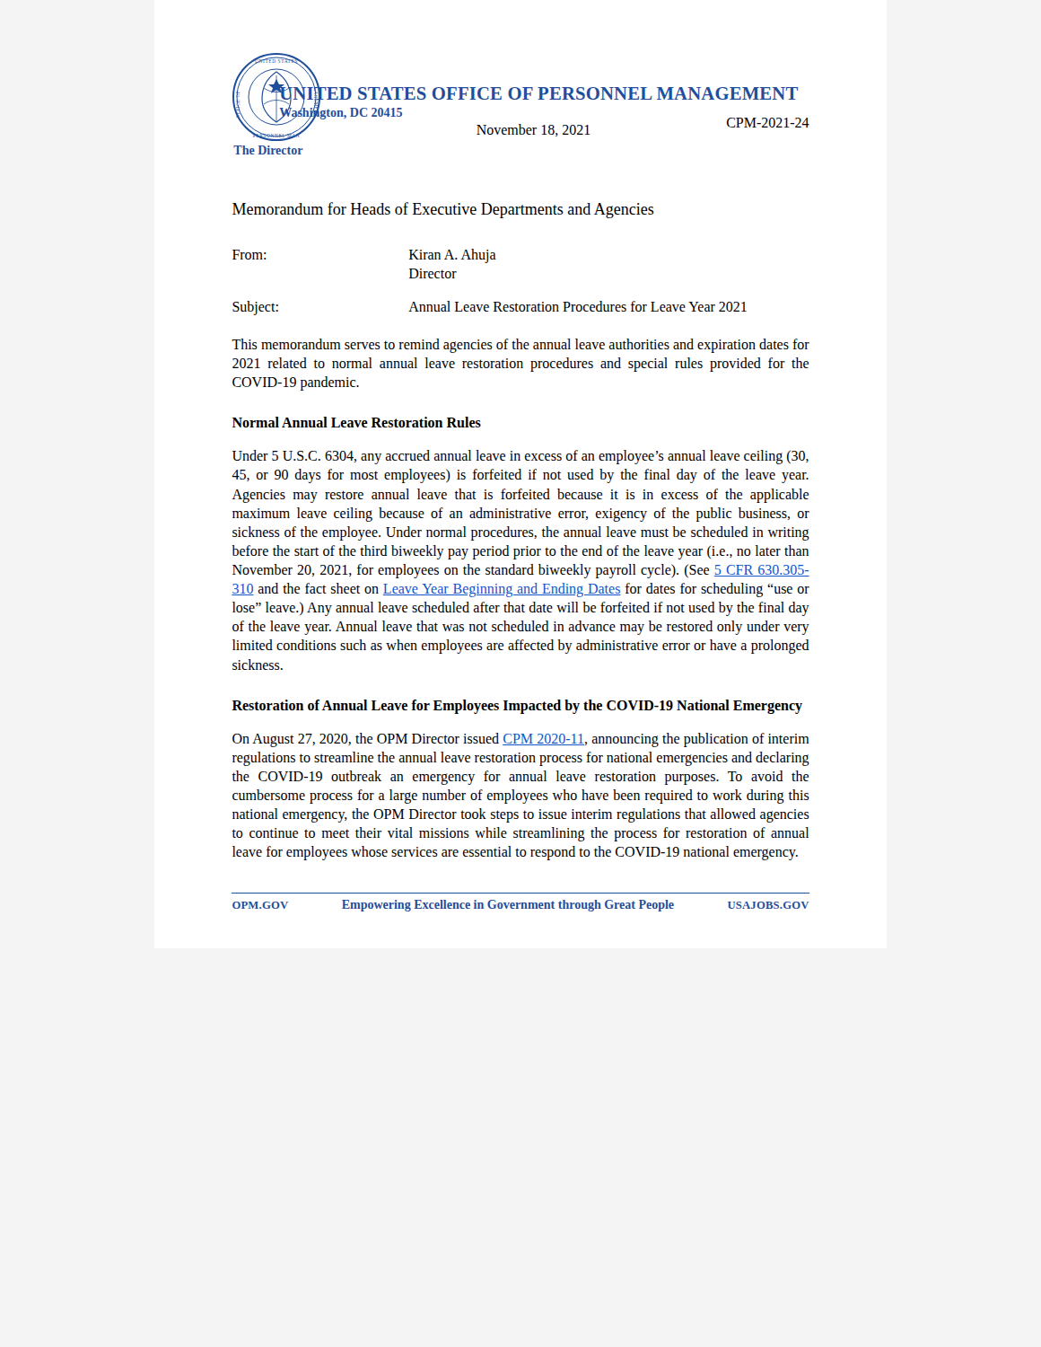UNITED STATES PERSONNEL MAN OFFICE OF AGEMENT
UNITED STATES OFFICE OF PERSONNEL MANAGEMENT
Washington, DC 20415
The Director
CPM-2021-24
November 18, 2021
Memorandum for Heads of Executive Departments and Agencies
| From: | Kiran A. Ahuja Director |
| Subject: | Annual Leave Restoration Procedures for Leave Year 2021 |
This memorandum serves to remind agencies of the annual leave authorities and expiration dates for 2021 related to normal annual leave restoration procedures and special rules provided for the COVID-19 pandemic.
Normal Annual Leave Restoration Rules
Under 5 U.S.C. 6304, any accrued annual leave in excess of an employee’s annual leave ceiling (30, 45, or 90 days for most employees) is forfeited if not used by the final day of the leave year. Agencies may restore annual leave that is forfeited because it is in excess of the applicable maximum leave ceiling because of an administrative error, exigency of the public business, or sickness of the employee. Under normal procedures, the annual leave must be scheduled in writing before the start of the third biweekly pay period prior to the end of the leave year (i.e., no later than November 20, 2021, for employees on the standard biweekly payroll cycle). (See 5 CFR 630.305-310 and the fact sheet on Leave Year Beginning and Ending Dates for dates for scheduling “use or lose” leave.) Any annual leave scheduled after that date will be forfeited if not used by the final day of the leave year. Annual leave that was not scheduled in advance may be restored only under very limited conditions such as when employees are affected by administrative error or have a prolonged sickness.
Restoration of Annual Leave for Employees Impacted by the COVID-19 National Emergency
On August 27, 2020, the OPM Director issued CPM 2020-11, announcing the publication of interim regulations to streamline the annual leave restoration process for national emergencies and declaring the COVID-19 outbreak an emergency for annual leave restoration purposes. To avoid the cumbersome process for a large number of employees who have been required to work during this national emergency, the OPM Director took steps to issue interim regulations that allowed agencies to continue to meet their vital missions while streamlining the process for restoration of annual leave for employees whose services are essential to respond to the COVID-19 national emergency.
OPM.GOV Empowering Excellence in Government through Great People USAJOBS.GOV